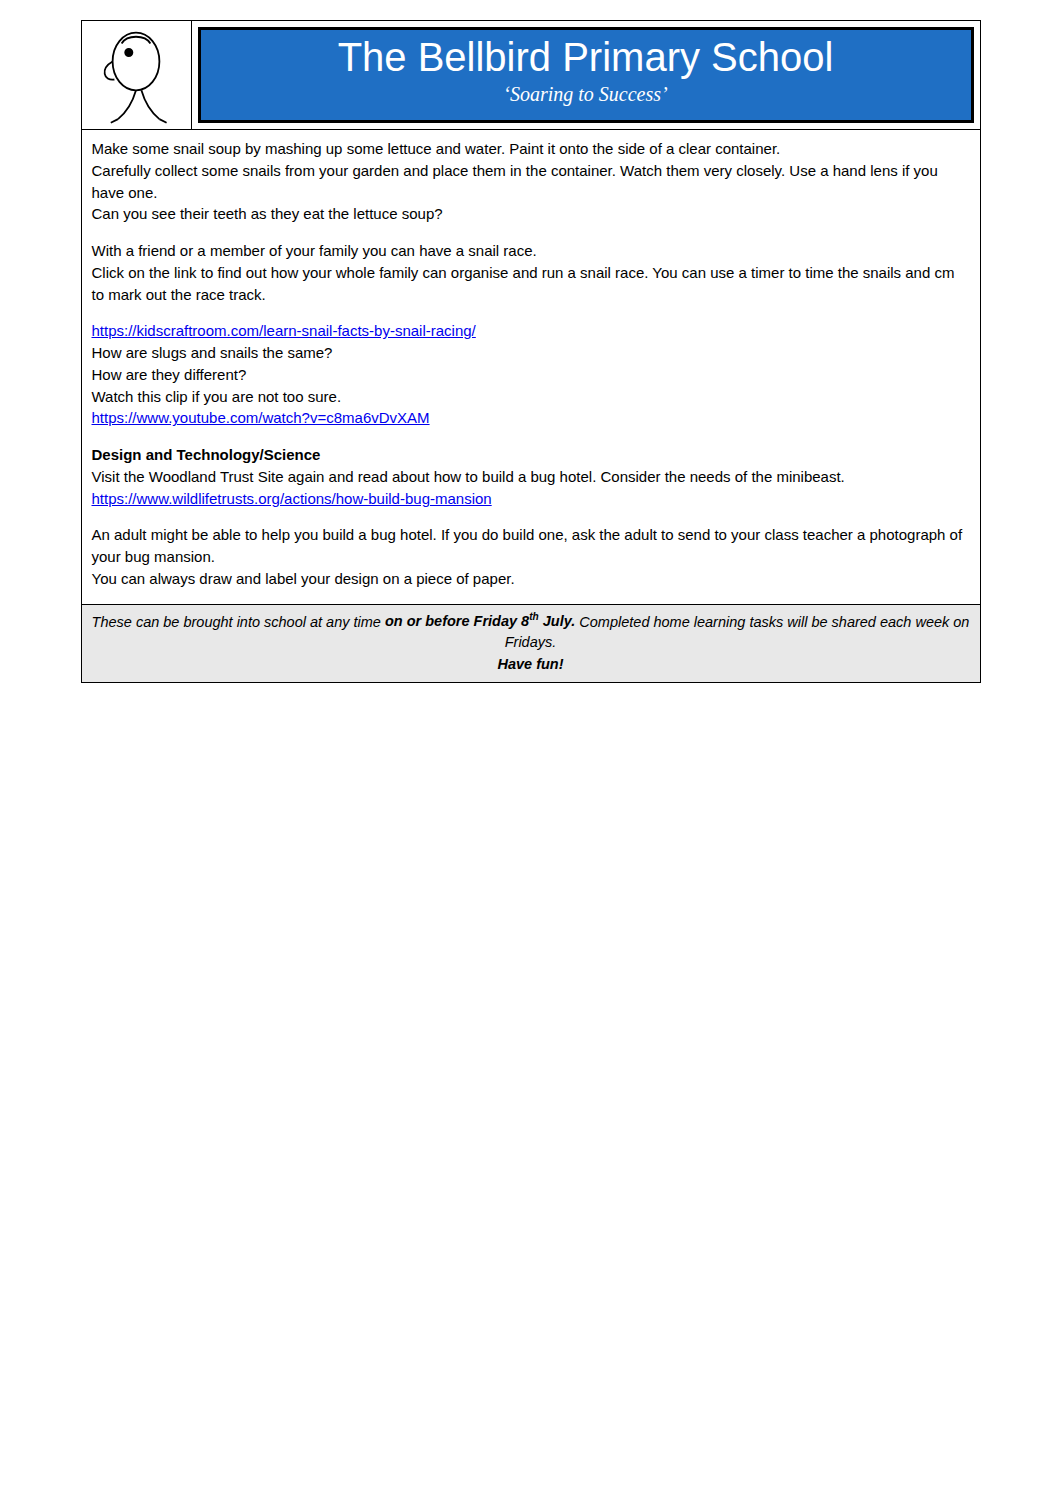The Bellbird Primary School
‘Soaring to Success’
Make some snail soup by mashing up some lettuce and water. Paint it onto the side of a clear container.
Carefully collect some snails from your garden and place them in the container. Watch them very closely. Use a hand lens if you have one.
Can you see their teeth as they eat the lettuce soup?
With a friend or a member of your family you can have a snail race.
Click on the link to find out how your whole family can organise and run a snail race. You can use a timer to time the snails and cm to mark out the race track.
https://kidscraftroom.com/learn-snail-facts-by-snail-racing/
How are slugs and snails the same?
How are they different?
Watch this clip if you are not too sure.
https://www.youtube.com/watch?v=c8ma6vDvXAM
Design and Technology/Science
Visit the Woodland Trust Site again and read about how to build a bug hotel. Consider the needs of the minibeast.
https://www.wildlifetrusts.org/actions/how-build-bug-mansion
An adult might be able to help you build a bug hotel. If you do build one, ask the adult to send to your class teacher a photograph of your bug mansion.
You can always draw and label your design on a piece of paper.
These can be brought into school at any time on or before Friday 8th July. Completed home learning tasks will be shared each week on Fridays. Have fun!